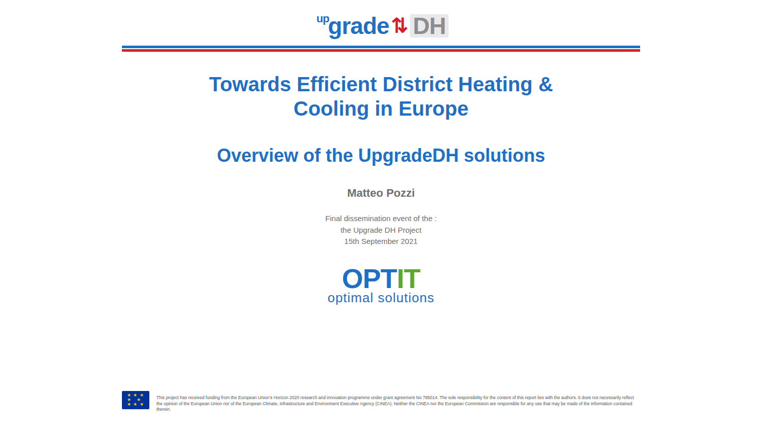up grade ⇅ DH
Towards Efficient District Heating &
Cooling in Europe
Overview of the UpgradeDH solutions
Matteo Pozzi
Final dissemination event of the :
the Upgrade DH Project
15th September 2021
OPT IT
optimal solutions
★ ★ ★
★ ★
★ ★ ★
This project has received funding from the European Union’s Horizon 2020 research and innovation programme under grant agreement No 785014. The sole responsibility for the content of this report lies with the authors. It does not necessarily reflect the opinion of the European Union nor of the European Climate, Infrastructure and Environment Executive Agency (CINEA). Neither the CINEA nor the European Commission are responsible for any use that may be made of the information contained therein.